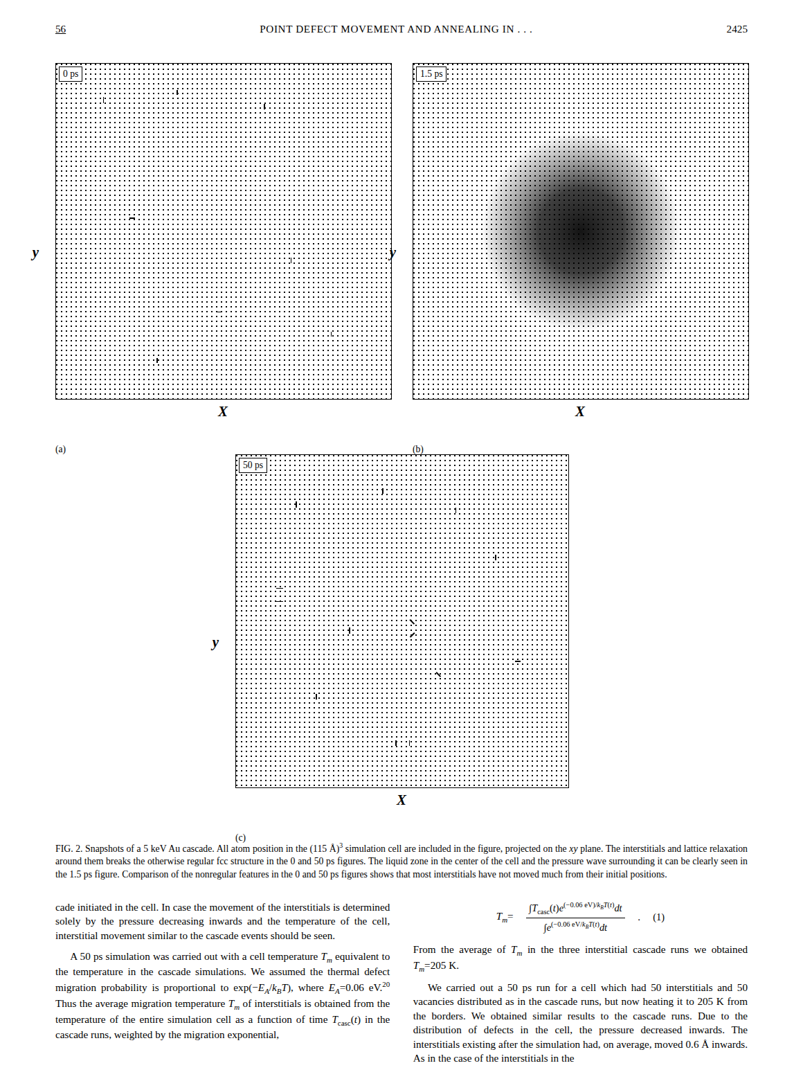56 POINT DEFECT MOVEMENT AND ANNEALING IN . . . 2425
y
0 ps
X
(a)
y
1.5 ps
X
(b)
y
50 ps
X
(c)
FIG. 2. Snapshots of a 5 keV Au cascade. All atom position in the (115 Å)3 simulation cell are included in the figure, projected on the xy plane. The interstitials and lattice relaxation around them breaks the otherwise regular fcc structure in the 0 and 50 ps figures. The liquid zone in the center of the cell and the pressure wave surrounding it can be clearly seen in the 1.5 ps figure. Comparison of the nonregular features in the 0 and 50 ps figures shows that most interstitials have not moved much from their initial positions.
cade initiated in the cell. In case the movement of the interstitials is determined solely by the pressure decreasing inwards and the temperature of the cell, interstitial movement similar to the cascade events should be seen.
A 50 ps simulation was carried out with a cell temperature Tm equivalent to the temperature in the cascade simulations. We assumed the thermal defect migration probability is proportional to exp(−EA/kBT), where EA=0.06 eV.20 Thus the average migration temperature Tm of interstitials is obtained from the temperature of the entire simulation cell as a function of time Tcasc(t) in the cascade runs, weighted by the migration exponential,
Tm= ∫Tcasc(t)e(−0.06 eV)/kBT(t)dt ∫e(−0.06 eV/kBT(t)dt . (1)
From the average of Tm in the three interstitial cascade runs we obtained Tm=205 K.
We carried out a 50 ps run for a cell which had 50 interstitials and 50 vacancies distributed as in the cascade runs, but now heating it to 205 K from the borders. We obtained similar results to the cascade runs. Due to the distribution of defects in the cell, the pressure decreased inwards. The interstitials existing after the simulation had, on average, moved 0.6 Å inwards. As in the case of the interstitials in the